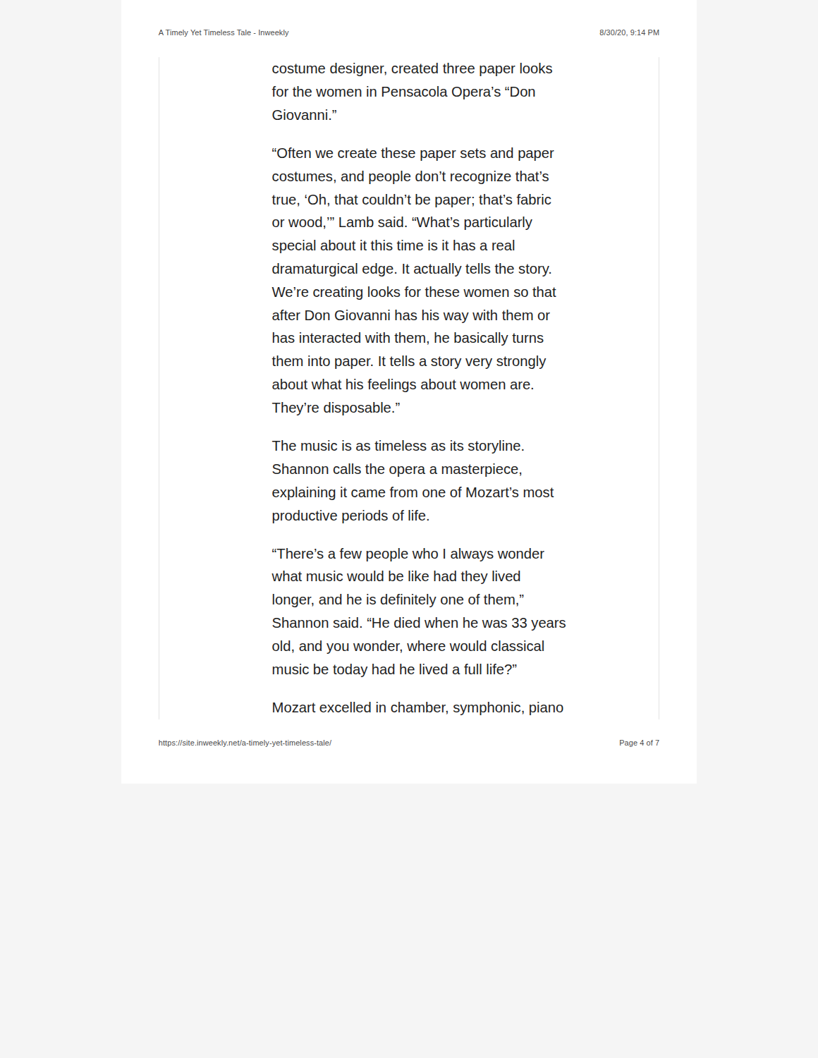A Timely Yet Timeless Tale - Inweekly 8/30/20, 9:14 PM
costume designer, created three paper looks for the women in Pensacola Opera’s “Don Giovanni.”
“Often we create these paper sets and paper costumes, and people don’t recognize that’s true, ‘Oh, that couldn’t be paper; that’s fabric or wood,’” Lamb said. “What’s particularly special about it this time is it has a real dramaturgical edge. It actually tells the story. We’re creating looks for these women so that after Don Giovanni has his way with them or has interacted with them, he basically turns them into paper. It tells a story very strongly about what his feelings about women are. They’re disposable.”
The music is as timeless as its storyline. Shannon calls the opera a masterpiece, explaining it came from one of Mozart’s most productive periods of life.
“There’s a few people who I always wonder what music would be like had they lived longer, and he is definitely one of them,” Shannon said. “He died when he was 33 years old, and you wonder, where would classical music be today had he lived a full life?”
Mozart excelled in chamber, symphonic, piano
https://site.inweekly.net/a-timely-yet-timeless-tale/ Page 4 of 7